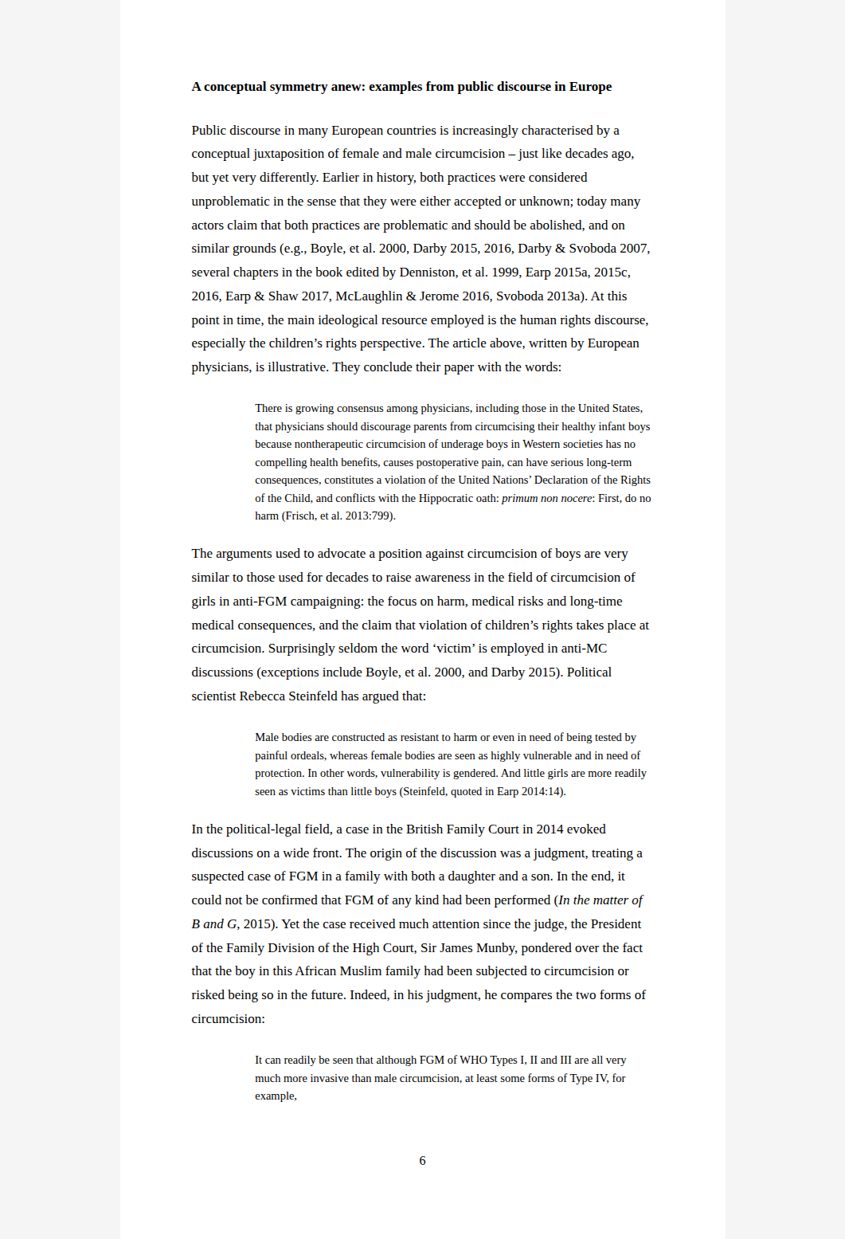A conceptual symmetry anew: examples from public discourse in Europe
Public discourse in many European countries is increasingly characterised by a conceptual juxtaposition of female and male circumcision – just like decades ago, but yet very differently. Earlier in history, both practices were considered unproblematic in the sense that they were either accepted or unknown; today many actors claim that both practices are problematic and should be abolished, and on similar grounds (e.g., Boyle, et al. 2000, Darby 2015, 2016, Darby & Svoboda 2007, several chapters in the book edited by Denniston, et al. 1999, Earp 2015a, 2015c, 2016, Earp & Shaw 2017, McLaughlin & Jerome 2016, Svoboda 2013a). At this point in time, the main ideological resource employed is the human rights discourse, especially the children’s rights perspective. The article above, written by European physicians, is illustrative. They conclude their paper with the words:
There is growing consensus among physicians, including those in the United States, that physicians should discourage parents from circumcising their healthy infant boys because nontherapeutic circumcision of underage boys in Western societies has no compelling health benefits, causes postoperative pain, can have serious long-term consequences, constitutes a violation of the United Nations’ Declaration of the Rights of the Child, and conflicts with the Hippocratic oath: primum non nocere: First, do no harm (Frisch, et al. 2013:799).
The arguments used to advocate a position against circumcision of boys are very similar to those used for decades to raise awareness in the field of circumcision of girls in anti-FGM campaigning: the focus on harm, medical risks and long-time medical consequences, and the claim that violation of children’s rights takes place at circumcision. Surprisingly seldom the word ‘victim’ is employed in anti-MC discussions (exceptions include Boyle, et al. 2000, and Darby 2015). Political scientist Rebecca Steinfeld has argued that:
Male bodies are constructed as resistant to harm or even in need of being tested by painful ordeals, whereas female bodies are seen as highly vulnerable and in need of protection. In other words, vulnerability is gendered. And little girls are more readily seen as victims than little boys (Steinfeld, quoted in Earp 2014:14).
In the political-legal field, a case in the British Family Court in 2014 evoked discussions on a wide front. The origin of the discussion was a judgment, treating a suspected case of FGM in a family with both a daughter and a son. In the end, it could not be confirmed that FGM of any kind had been performed (In the matter of B and G, 2015). Yet the case received much attention since the judge, the President of the Family Division of the High Court, Sir James Munby, pondered over the fact that the boy in this African Muslim family had been subjected to circumcision or risked being so in the future. Indeed, in his judgment, he compares the two forms of circumcision:
It can readily be seen that although FGM of WHO Types I, II and III are all very much more invasive than male circumcision, at least some forms of Type IV, for example,
6